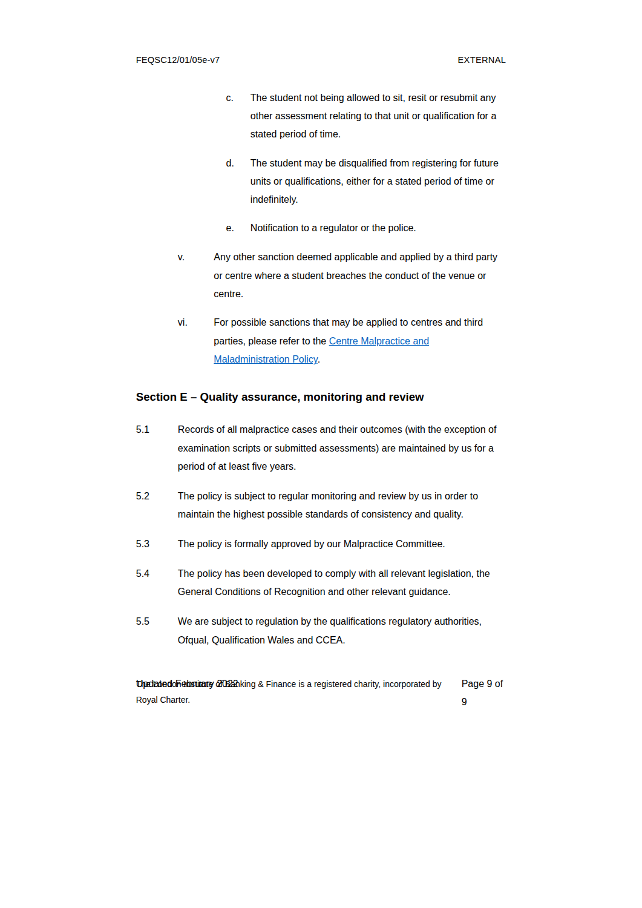FEQSC12/01/05e-v7 EXTERNAL
c. The student not being allowed to sit, resit or resubmit any other assessment relating to that unit or qualification for a stated period of time.
d. The student may be disqualified from registering for future units or qualifications, either for a stated period of time or indefinitely.
e. Notification to a regulator or the police.
v. Any other sanction deemed applicable and applied by a third party or centre where a student breaches the conduct of the venue or centre.
vi. For possible sanctions that may be applied to centres and third parties, please refer to the Centre Malpractice and Maladministration Policy.
Section E – Quality assurance, monitoring and review
5.1 Records of all malpractice cases and their outcomes (with the exception of examination scripts or submitted assessments) are maintained by us for a period of at least five years.
5.2 The policy is subject to regular monitoring and review by us in order to maintain the highest possible standards of consistency and quality.
5.3 The policy is formally approved by our Malpractice Committee.
5.4 The policy has been developed to comply with all relevant legislation, the General Conditions of Recognition and other relevant guidance.
5.5 We are subject to regulation by the qualifications regulatory authorities, Ofqual, Qualification Wales and CCEA.
Updated February 2022
The London Institute of Banking & Finance is a registered charity, incorporated by Royal Charter. Page 9 of 9